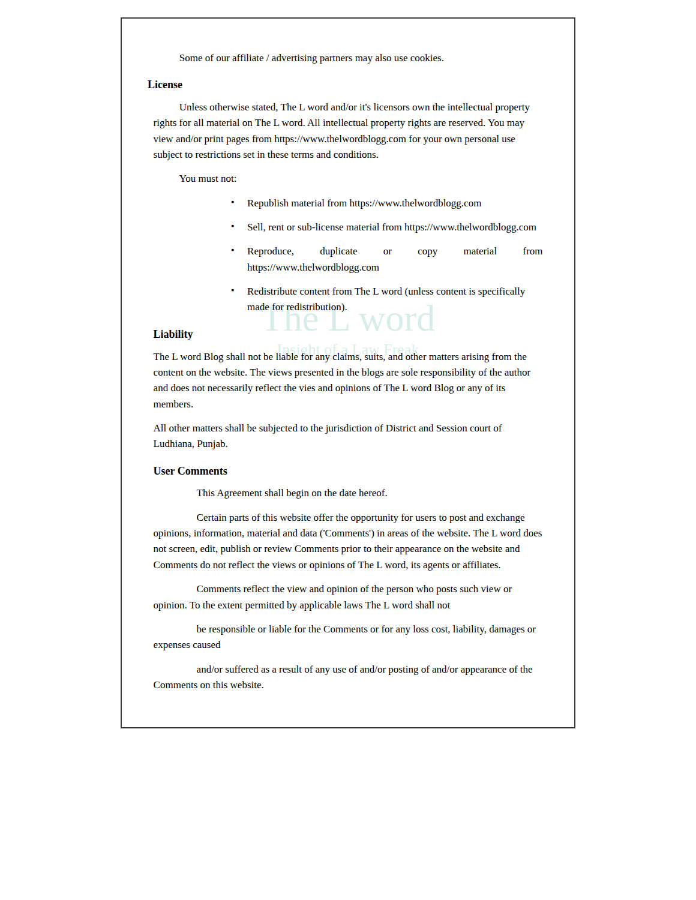The L word
Insight of a Law Freak
Some of our affiliate / advertising partners may also use cookies.
License
Unless otherwise stated, The L word and/or it's licensors own the intellectual property rights for all material on The L word. All intellectual property rights are reserved. You may view and/or print pages from https://www.thelwordblogg.com for your own personal use subject to restrictions set in these terms and conditions.
You must not:
Republish material from https://www.thelwordblogg.com
Sell, rent or sub-license material from https://www.thelwordblogg.com
Reproduce, duplicate or copy material from https://www.thelwordblogg.com
Redistribute content from The L word (unless content is specifically made for redistribution).
Liability
The L word Blog shall not be liable for any claims, suits, and other matters arising from the content on the website. The views presented in the blogs are sole responsibility of the author and does not necessarily reflect the vies and opinions of The L word Blog or any of its members.
All other matters shall be subjected to the jurisdiction of District and Session court of Ludhiana, Punjab.
User Comments
This Agreement shall begin on the date hereof.
Certain parts of this website offer the opportunity for users to post and exchange opinions, information, material and data ('Comments') in areas of the website. The L word does not screen, edit, publish or review Comments prior to their appearance on the website and Comments do not reflect the views or opinions of The L word, its agents or affiliates.
Comments reflect the view and opinion of the person who posts such view or opinion. To the extent permitted by applicable laws The L word shall not
be responsible or liable for the Comments or for any loss cost, liability, damages or expenses caused
and/or suffered as a result of any use of and/or posting of and/or appearance of the Comments on this website.